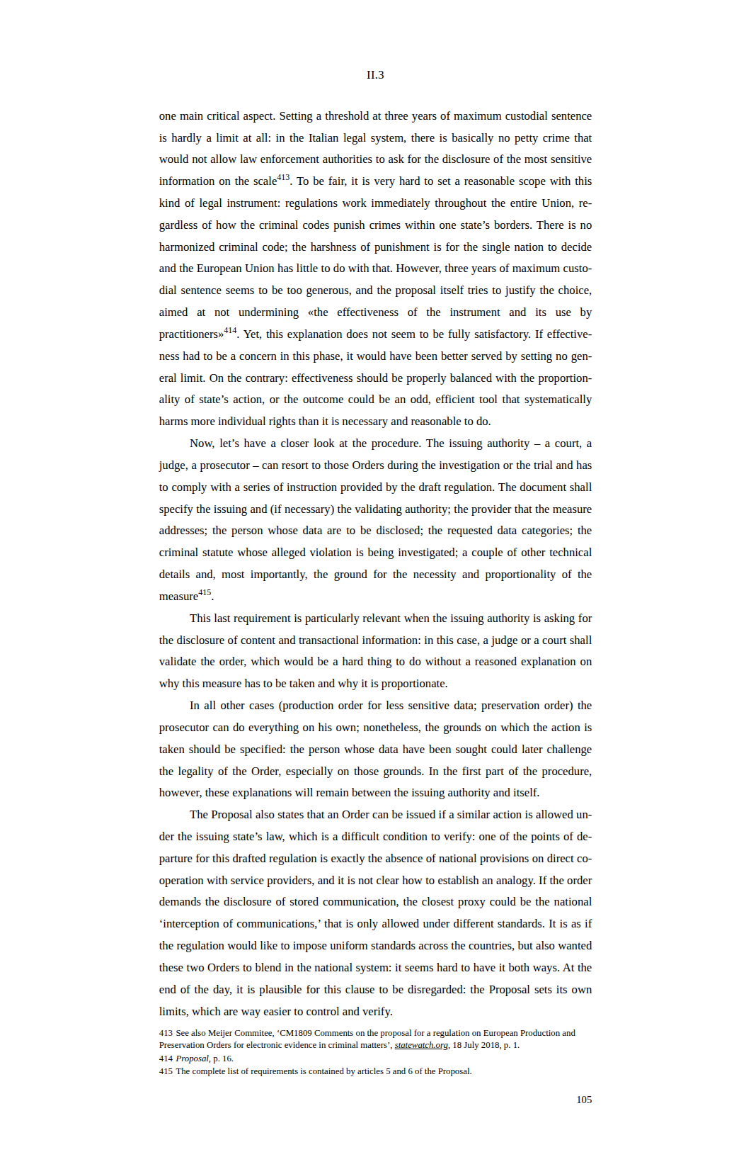II.3
one main critical aspect. Setting a threshold at three years of maximum custodial sentence is hardly a limit at all: in the Italian legal system, there is basically no petty crime that would not allow law enforcement authorities to ask for the disclosure of the most sensitive information on the scale413. To be fair, it is very hard to set a reasonable scope with this kind of legal instrument: regulations work immediately throughout the entire Union, regardless of how the criminal codes punish crimes within one state’s borders. There is no harmonized criminal code; the harshness of punishment is for the single nation to decide and the European Union has little to do with that. However, three years of maximum custodial sentence seems to be too generous, and the proposal itself tries to justify the choice, aimed at not undermining «the effectiveness of the instrument and its use by practitioners»414. Yet, this explanation does not seem to be fully satisfactory. If effectiveness had to be a concern in this phase, it would have been better served by setting no general limit. On the contrary: effectiveness should be properly balanced with the proportionality of state’s action, or the outcome could be an odd, efficient tool that systematically harms more individual rights than it is necessary and reasonable to do.
Now, let’s have a closer look at the procedure. The issuing authority – a court, a judge, a prosecutor – can resort to those Orders during the investigation or the trial and has to comply with a series of instruction provided by the draft regulation. The document shall specify the issuing and (if necessary) the validating authority; the provider that the measure addresses; the person whose data are to be disclosed; the requested data categories; the criminal statute whose alleged violation is being investigated; a couple of other technical details and, most importantly, the ground for the necessity and proportionality of the measure415.
This last requirement is particularly relevant when the issuing authority is asking for the disclosure of content and transactional information: in this case, a judge or a court shall validate the order, which would be a hard thing to do without a reasoned explanation on why this measure has to be taken and why it is proportionate.
In all other cases (production order for less sensitive data; preservation order) the prosecutor can do everything on his own; nonetheless, the grounds on which the action is taken should be specified: the person whose data have been sought could later challenge the legality of the Order, especially on those grounds. In the first part of the procedure, however, these explanations will remain between the issuing authority and itself.
The Proposal also states that an Order can be issued if a similar action is allowed under the issuing state’s law, which is a difficult condition to verify: one of the points of departure for this drafted regulation is exactly the absence of national provisions on direct cooperation with service providers, and it is not clear how to establish an analogy. If the order demands the disclosure of stored communication, the closest proxy could be the national ‘interception of communications,’ that is only allowed under different standards. It is as if the regulation would like to impose uniform standards across the countries, but also wanted these two Orders to blend in the national system: it seems hard to have it both ways. At the end of the day, it is plausible for this clause to be disregarded: the Proposal sets its own limits, which are way easier to control and verify.
413 See also Meijer Commitee, ‘CM1809 Comments on the proposal for a regulation on European Production and Preservation Orders for electronic evidence in criminal matters’, statewatch.org, 18 July 2018, p. 1.
414 Proposal, p. 16.
415 The complete list of requirements is contained by articles 5 and 6 of the Proposal.
105